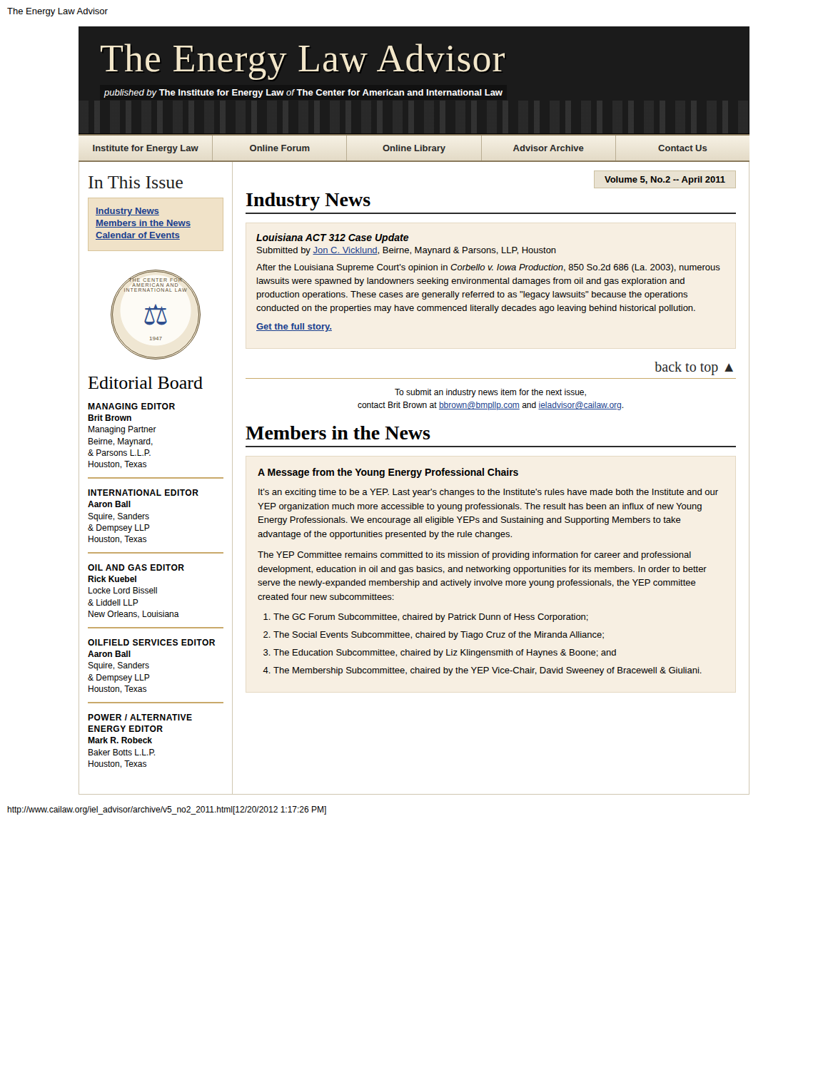The Energy Law Advisor
The Energy Law Advisor
published by The Institute for Energy Law of The Center for American and International Law
Institute for Energy Law Online Forum Online Library Advisor Archive Contact Us
In This Issue
Industry News
Members in the News
Calendar of Events
THE CENTER FOR AMERICAN AND INTERNATIONAL LAW
⚖
1947
Editorial Board
MANAGING EDITOR
Brit Brown
Managing Partner
Beirne, Maynard,
& Parsons L.L.P.
Houston, Texas
INTERNATIONAL EDITOR
Aaron Ball
Squire, Sanders
& Dempsey LLP
Houston, Texas
OIL AND GAS EDITOR
Rick Kuebel
Locke Lord Bissell
& Liddell LLP
New Orleans, Louisiana
OILFIELD SERVICES EDITOR
Aaron Ball
Squire, Sanders
& Dempsey LLP
Houston, Texas
POWER / ALTERNATIVE ENERGY EDITOR
Mark R. Robeck
Baker Botts L.L.P.
Houston, Texas
Volume 5, No.2 -- April 2011
Industry News
Louisiana ACT 312 Case Update
Submitted by Jon C. Vicklund, Beirne, Maynard & Parsons, LLP, Houston
After the Louisiana Supreme Court's opinion in Corbello v. Iowa Production, 850 So.2d 686 (La. 2003), numerous lawsuits were spawned by landowners seeking environmental damages from oil and gas exploration and production operations. These cases are generally referred to as "legacy lawsuits" because the operations conducted on the properties may have commenced literally decades ago leaving behind historical pollution.
Get the full story.
back to top ▲
To submit an industry news item for the next issue,
contact Brit Brown at bbrown@bmpllp.com and ieladvisor@cailaw.org.
Members in the News
A Message from the Young Energy Professional Chairs
It's an exciting time to be a YEP. Last year's changes to the Institute's rules have made both the Institute and our YEP organization much more accessible to young professionals. The result has been an influx of new Young Energy Professionals. We encourage all eligible YEPs and Sustaining and Supporting Members to take advantage of the opportunities presented by the rule changes.
The YEP Committee remains committed to its mission of providing information for career and professional development, education in oil and gas basics, and networking opportunities for its members. In order to better serve the newly-expanded membership and actively involve more young professionals, the YEP committee created four new subcommittees:
The GC Forum Subcommittee, chaired by Patrick Dunn of Hess Corporation;
The Social Events Subcommittee, chaired by Tiago Cruz of the Miranda Alliance;
The Education Subcommittee, chaired by Liz Klingensmith of Haynes & Boone; and
The Membership Subcommittee, chaired by the YEP Vice-Chair, David Sweeney of Bracewell & Giuliani.
http://www.cailaw.org/iel_advisor/archive/v5_no2_2011.html[12/20/2012 1:17:26 PM]